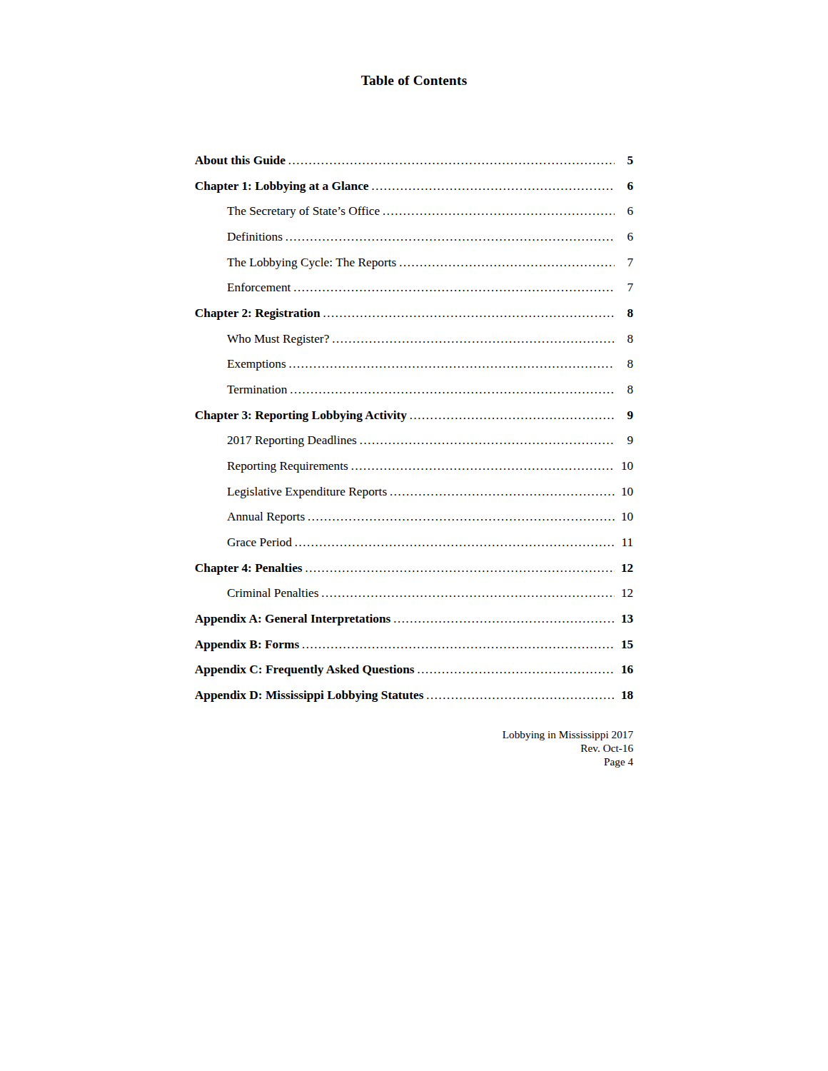Table of Contents
About this Guide .................................................................................................................. 5
Chapter 1: Lobbying at a Glance ......................................................................................... 6
The Secretary of State’s Office ..................................................................................... 6
Definitions ..................................................................................................................... 6
The Lobbying Cycle: The Reports ............................................................................... 7
Enforcement ................................................................................................................... 7
Chapter 2: Registration ....................................................................................................... 8
Who Must Register? ................................................................................................... 8
Exemptions .................................................................................................................... 8
Termination .................................................................................................................... 8
Chapter 3: Reporting Lobbying Activity ............................................................................. 9
2017 Reporting Deadlines ............................................................................................... 9
Reporting Requirements .............................................................................................. 10
Legislative Expenditure Reports ................................................................................. 10
Annual Reports ......................................................................................................... 10
Grace Period .............................................................................................................. 11
Chapter 4: Penalties ............................................................................................................. 12
Criminal Penalties ..................................................................................................... 12
Appendix A: General Interpretations .................................................................................... 13
Appendix B: Forms .............................................................................................................. 15
Appendix C: Frequently Asked Questions ......................................................................... 16
Appendix D: Mississippi Lobbying Statutes ..................................................................... 18
Lobbying in Mississippi 2017
Rev. Oct-16
Page 4